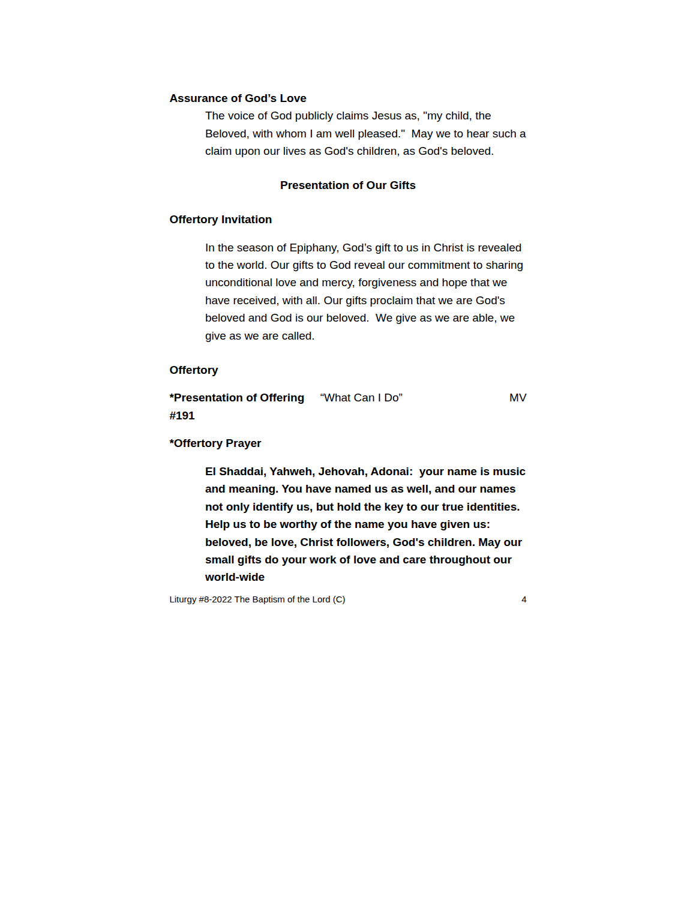Assurance of God’s Love
The voice of God publicly claims Jesus as, "my child, the Beloved, with whom I am well pleased." May we to hear such a claim upon our lives as God's children, as God's beloved.
Presentation of Our Gifts
Offertory Invitation
In the season of Epiphany, God’s gift to us in Christ is revealed to the world. Our gifts to God reveal our commitment to sharing unconditional love and mercy, forgiveness and hope that we have received, with all. Our gifts proclaim that we are God's beloved and God is our beloved. We give as we are able, we give as we are called.
Offertory
*Presentation of Offering “What Can I Do”MV
#191
*Offertory Prayer
El Shaddai, Yahweh, Jehovah, Adonai: your name is music and meaning. You have named us as well, and our names not only identify us, but hold the key to our true identities. Help us to be worthy of the name you have given us: beloved, be love, Christ followers, God's children. May our small gifts do your work of love and care throughout our world-wide
Liturgy #8-2022 The Baptism of the Lord (C) 4